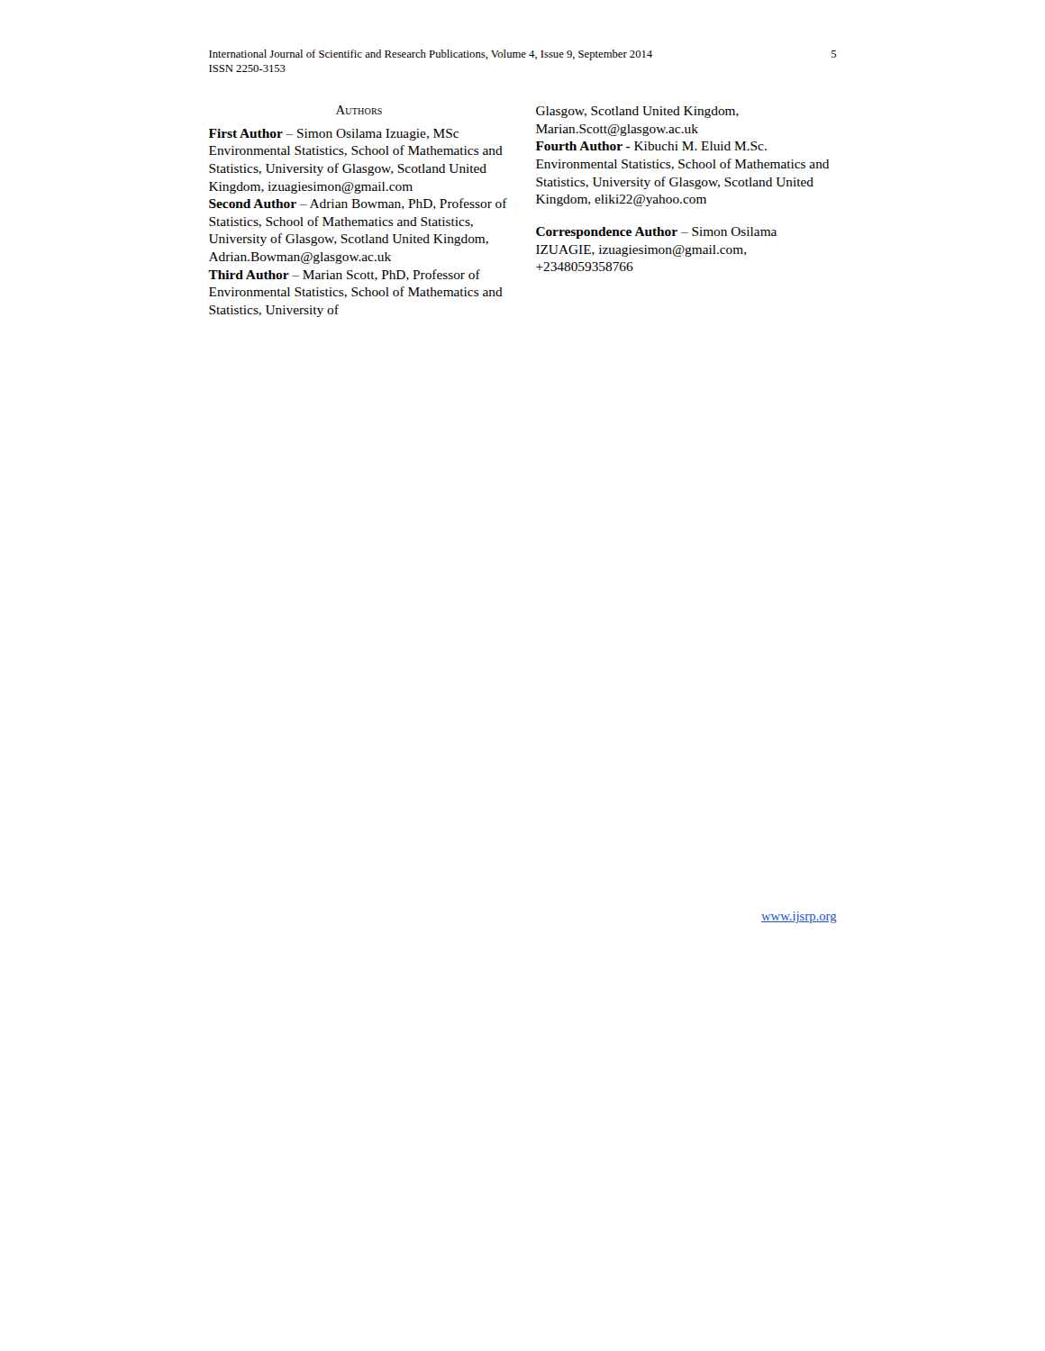5 International Journal of Scientific and Research Publications, Volume 4, Issue 9, September 2014
ISSN 2250-3153
Authors
First Author – Simon Osilama Izuagie, MSc Environmental Statistics, School of Mathematics and Statistics, University of Glasgow, Scotland United Kingdom, izuagiesimon@gmail.com
Second Author – Adrian Bowman, PhD, Professor of Statistics, School of Mathematics and Statistics, University of Glasgow, Scotland United Kingdom, Adrian.Bowman@glasgow.ac.uk
Third Author – Marian Scott, PhD, Professor of Environmental Statistics, School of Mathematics and Statistics, University of
Glasgow, Scotland United Kingdom, Marian.Scott@glasgow.ac.uk
Fourth Author - Kibuchi M. Eluid M.Sc. Environmental Statistics, School of Mathematics and Statistics, University of Glasgow, Scotland United Kingdom, eliki22@yahoo.com
Correspondence Author – Simon Osilama IZUAGIE, izuagiesimon@gmail.com, +2348059358766
www.ijsrp.org